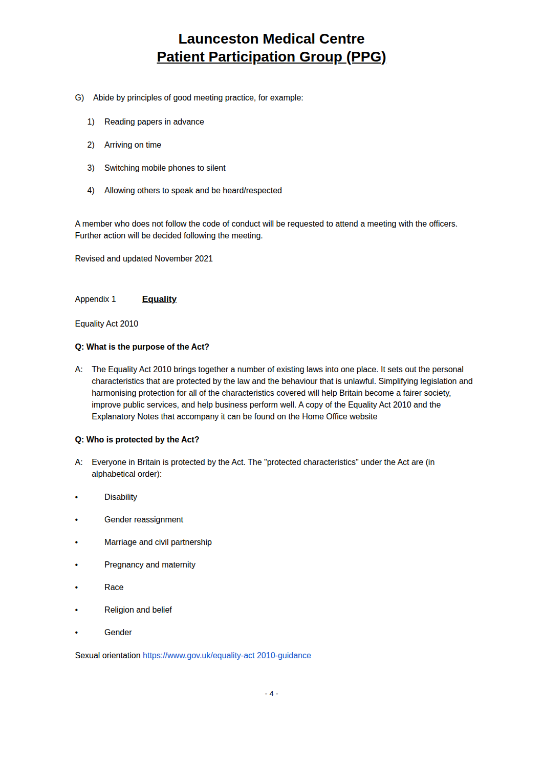Launceston Medical Centre
Patient Participation Group (PPG)
G) Abide by principles of good meeting practice, for example:
Reading papers in advance
Arriving on time
Switching mobile phones to silent
Allowing others to speak and be heard/respected
A member who does not follow the code of conduct will be requested to attend a meeting with the officers. Further action will be decided following the meeting.
Revised and updated November 2021
Appendix 1 Equality
Equality Act 2010
Q: What is the purpose of the Act?
A: The Equality Act 2010 brings together a number of existing laws into one place. It sets out the personal characteristics that are protected by the law and the behaviour that is unlawful. Simplifying legislation and harmonising protection for all of the characteristics covered will help Britain become a fairer society, improve public services, and help business perform well. A copy of the Equality Act 2010 and the Explanatory Notes that accompany it can be found on the Home Office website
Q: Who is protected by the Act?
A: Everyone in Britain is protected by the Act. The "protected characteristics" under the Act are (in alphabetical order):
•Disability
•Gender reassignment
•Marriage and civil partnership
•Pregnancy and maternity
•Race
•Religion and belief
•Gender
Sexual orientation https://www.gov.uk/equality-act 2010-guidance
- 4 -